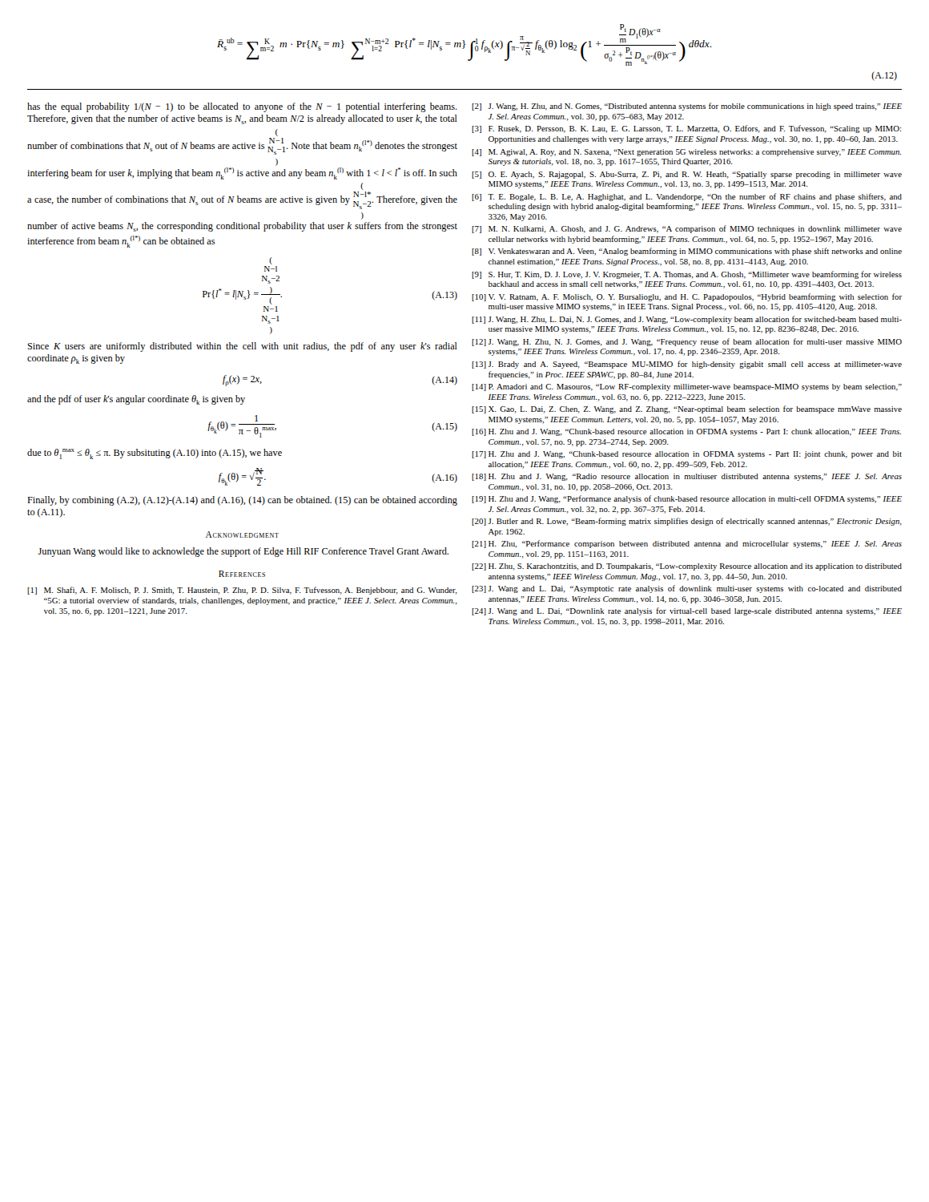R̄sub = ∑ Km=2 m · Pr{Ns = m} ∑ N−m+2 l=2 Pr{l* = l|Ns = m} ∫ 10 fρk(x) ∫ ππ−√2 N fθk(θ) log2 (1 + Pt m D 1(θ)x−α σ02 + Pt m Dnk(l*)(θ)x−α ) dθdx.
(A.12)
has the equal probability 1/(N − 1) to be allocated to anyone of the N − 1 potential interfering beams. Therefore, given that the number of active beams is Ns, and beam N/2 is already allocated to user k, the total number of combinations that Ns out of N beams are active is (N−1 Ns−1). Note that beam nk(l*) denotes the strongest interfering beam for user k, implying that beam nk(l*) is active and any beam nk(l) with 1 < l < l* is off. In such a case, the number of combinations that Ns out of N beams are active is given by (N−l*Ns−2). Therefore, given the number of active beams Ns, the corresponding conditional probability that user k suffers from the strongest interference from beam nk(l*) can be obtained as
Pr{l* = l|Ns} = (N−l Ns−2) (N−1 Ns−1) . (A.13)
Since K users are uniformly distributed within the cell with unit radius, the pdf of any user k's radial coordinate ρk is given by
fρ(x) = 2x, (A.14)
and the pdf of user k's angular coordinate θk is given by
fθk(θ) = 1 π − θ1 max , (A.15)
due to θ 1 max ≤ θk ≤ π. By subsituting (A.10) into (A.15), we have
fθk(θ) = √N 2. (A.16)
Finally, by combining (A.2), (A.12)-(A.14) and (A.16), (14) can be obtained. (15) can be obtained according to (A.11).
Acknowledgment
Junyuan Wang would like to acknowledge the support of Edge Hill RIF Conference Travel Grant Award.
References
[1] M. Shafi, A. F. Molisch, P. J. Smith, T. Haustein, P. Zhu, P. D. Silva, F. Tufvesson, A. Benjebbour, and G. Wunder, “5G: a tutorial overview of standards, trials, chanllenges, deployment, and practice,” IEEE J. Select. Areas Commun., vol. 35, no. 6, pp. 1201–1221, June 2017.
[2] J. Wang, H. Zhu, and N. Gomes, “Distributed antenna systems for mobile communications in high speed trains,” IEEE J. Sel. Areas Commun., vol. 30, pp. 675–683, May 2012.
[3] F. Rusek, D. Persson, B. K. Lau, E. G. Larsson, T. L. Marzetta, O. Edfors, and F. Tufvesson, “Scaling up MIMO: Opportunities and challenges with very large arrays,” IEEE Signal Process. Mag., vol. 30, no. 1, pp. 40–60, Jan. 2013.
[4] M. Agiwal, A. Roy, and N. Saxena, “Next generation 5G wireless networks: a comprehensive survey,” IEEE Commun. Sureys & tutorials, vol. 18, no. 3, pp. 1617–1655, Third Quarter, 2016.
[5] O. E. Ayach, S. Rajagopal, S. Abu-Surra, Z. Pi, and R. W. Heath, “Spatially sparse precoding in millimeter wave MIMO systems,” IEEE Trans. Wireless Commun., vol. 13, no. 3, pp. 1499–1513, Mar. 2014.
[6] T. E. Bogale, L. B. Le, A. Haghighat, and L. Vandendorpe, “On the number of RF chains and phase shifters, and scheduling design with hybrid analog-digital beamforming,” IEEE Trans. Wireless Commun., vol. 15, no. 5, pp. 3311–3326, May 2016.
[7] M. N. Kulkarni, A. Ghosh, and J. G. Andrews, “A comparison of MIMO techniques in downlink millimeter wave cellular networks with hybrid beamforming,” IEEE Trans. Commun., vol. 64, no. 5, pp. 1952–1967, May 2016.
[8] V. Venkateswaran and A. Veen, “Analog beamforming in MIMO communications with phase shift networks and online channel estimation,” IEEE Trans. Signal Process., vol. 58, no. 8, pp. 4131–4143, Aug. 2010.
[9] S. Hur, T. Kim, D. J. Love, J. V. Krogmeier, T. A. Thomas, and A. Ghosh, “Millimeter wave beamforming for wireless backhaul and access in small cell networks,” IEEE Trans. Commun., vol. 61, no. 10, pp. 4391–4403, Oct. 2013.
[10] V. V. Ratnam, A. F. Molisch, O. Y. Bursalioglu, and H. C. Papadopoulos, “Hybrid beamforming with selection for multi-user massive MIMO systems,” in IEEE Trans. Signal Process., vol. 66, no. 15, pp. 4105–4120, Aug. 2018.
[11] J. Wang, H. Zhu, L. Dai, N. J. Gomes, and J. Wang, “Low-complexity beam allocation for switched-beam based multi-user massive MIMO systems,” IEEE Trans. Wireless Commun., vol. 15, no. 12, pp. 8236–8248, Dec. 2016.
[12] J. Wang, H. Zhu, N. J. Gomes, and J. Wang, “Frequency reuse of beam allocation for multi-user massive MIMO systems,” IEEE Trans. Wireless Commun., vol. 17, no. 4, pp. 2346–2359, Apr. 2018.
[13] J. Brady and A. Sayeed, “Beamspace MU-MIMO for high-density gigabit small cell access at millimeter-wave frequencies,” in Proc. IEEE SPAWC, pp. 80–84, June 2014.
[14] P. Amadori and C. Masouros, “Low RF-complexity millimeter-wave beamspace-MIMO systems by beam selection,” IEEE Trans. Wireless Commun., vol. 63, no. 6, pp. 2212–2223, June 2015.
[15] X. Gao, L. Dai, Z. Chen, Z. Wang, and Z. Zhang, “Near-optimal beam selection for beamspace mmWave massive MIMO systems,” IEEE Commun. Letters, vol. 20, no. 5, pp. 1054–1057, May 2016.
[16] H. Zhu and J. Wang, “Chunk-based resource allocation in OFDMA systems - Part I: chunk allocation,” IEEE Trans. Commun., vol. 57, no. 9, pp. 2734–2744, Sep. 2009.
[17] H. Zhu and J. Wang, “Chunk-based resource allocation in OFDMA systems - Part II: joint chunk, power and bit allocation,” IEEE Trans. Commun., vol. 60, no. 2, pp. 499–509, Feb. 2012.
[18] H. Zhu and J. Wang, “Radio resource allocation in multiuser distributed antenna systems,” IEEE J. Sel. Areas Commun., vol. 31, no. 10, pp. 2058–2066, Oct. 2013.
[19] H. Zhu and J. Wang, “Performance analysis of chunk-based resource allocation in multi-cell OFDMA systems,” IEEE J. Sel. Areas Commun., vol. 32, no. 2, pp. 367–375, Feb. 2014.
[20] J. Butler and R. Lowe, “Beam-forming matrix simplifies design of electrically scanned antennas,” Electronic Design, Apr. 1962.
[21] H. Zhu, “Performance comparison between distributed antenna and microcellular systems,” IEEE J. Sel. Areas Commun., vol. 29, pp. 1151–1163, 2011.
[22] H. Zhu, S. Karachontzitis, and D. Toumpakaris, “Low-complexity Resource allocation and its application to distributed antenna systems,” IEEE Wireless Commun. Mag., vol. 17, no. 3, pp. 44–50, Jun. 2010.
[23] J. Wang and L. Dai, “Asymptotic rate analysis of downlink multi-user systems with co-located and distributed antennas,” IEEE Trans. Wireless Commun., vol. 14, no. 6, pp. 3046–3058, Jun. 2015.
[24] J. Wang and L. Dai, “Downlink rate analysis for virtual-cell based large-scale distributed antenna systems,” IEEE Trans. Wireless Commun., vol. 15, no. 3, pp. 1998–2011, Mar. 2016.